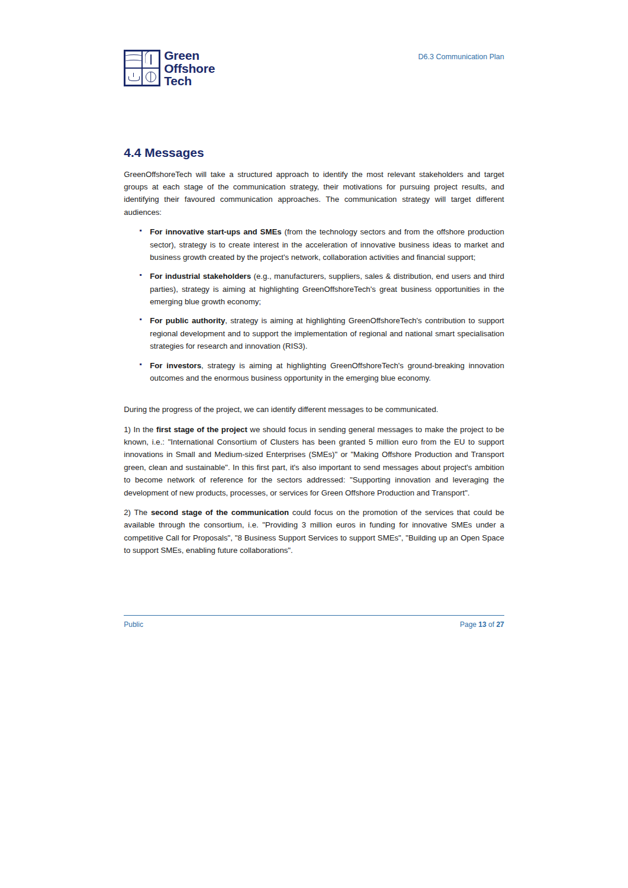Green
Offshore
Tech
D6.3 Communication Plan
4.4 Messages
GreenOffshoreTech will take a structured approach to identify the most relevant stakeholders and target groups at each stage of the communication strategy, their motivations for pursuing project results, and identifying their favoured communication approaches. The communication strategy will target different audiences:
For innovative start-ups and SMEs (from the technology sectors and from the offshore production sector), strategy is to create interest in the acceleration of innovative business ideas to market and business growth created by the project's network, collaboration activities and financial support;
For industrial stakeholders (e.g., manufacturers, suppliers, sales & distribution, end users and third parties), strategy is aiming at highlighting GreenOffshoreTech's great business opportunities in the emerging blue growth economy;
For public authority, strategy is aiming at highlighting GreenOffshoreTech's contribution to support regional development and to support the implementation of regional and national smart specialisation strategies for research and innovation (RIS3).
For investors, strategy is aiming at highlighting GreenOffshoreTech's ground-breaking innovation outcomes and the enormous business opportunity in the emerging blue economy.
During the progress of the project, we can identify different messages to be communicated.
1) In the first stage of the project we should focus in sending general messages to make the project to be known, i.e.: "International Consortium of Clusters has been granted 5 million euro from the EU to support innovations in Small and Medium-sized Enterprises (SMEs)" or "Making Offshore Production and Transport green, clean and sustainable". In this first part, it's also important to send messages about project's ambition to become network of reference for the sectors addressed: "Supporting innovation and leveraging the development of new products, processes, or services for Green Offshore Production and Transport".
2) The second stage of the communication could focus on the promotion of the services that could be available through the consortium, i.e. "Providing 3 million euros in funding for innovative SMEs under a competitive Call for Proposals", "8 Business Support Services to support SMEs", "Building up an Open Space to support SMEs, enabling future collaborations".
Public
Page 13 of 27